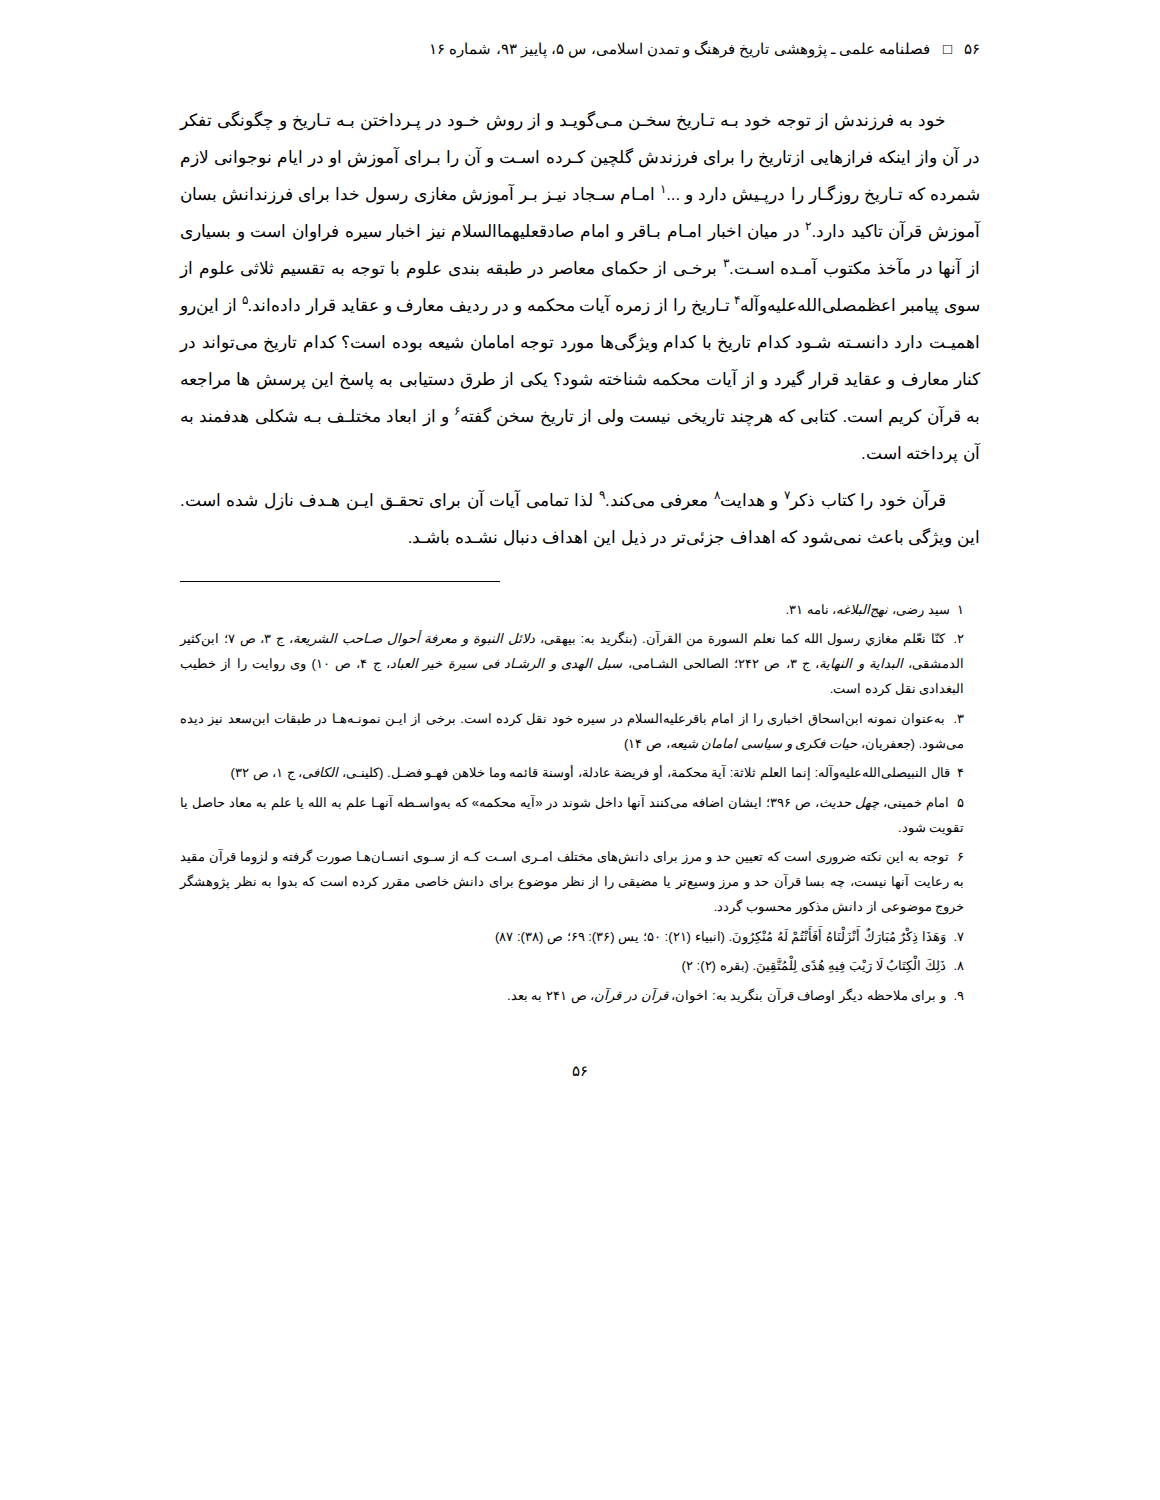۵۶ □ فصلنامه علمی ـ پژوهشی تاریخ فرهنگ و تمدن اسلامی، س ۵، پاییز ۹۳، شماره ۱۶
خود به فرزندش از توجه خود بـه تـاریخ سخـن مـی‌گویـد و از روش خـود در پـرداختن بـه تـاریخ و چگونگی تفکر در آن واز اینکه فرازهایی ازتاریخ را برای فرزندش گلچین کـرده اسـت و آن را بـرای آموزش او در ایام نوجوانی لازم شمرده که تـاریخ روزگـار را درپـیش دارد و ...۱ امـام سـجاد نیـز بـر آموزش مغازی رسول خدا برای فرزندانش بسان آموزش قرآن تاکید دارد.۲ در میان اخبار امـام بـاقر و امام صادقعلیهما‌السلام نیز اخبار سیره فراوان است و بسیاری از آنها در مآخذ مکتوب آمـده اسـت.۳ برخـی از حکمای معاصر در طبقه بندی علوم با توجه به تقسیم ثلاثی علوم از سوی پیامبر اعظمصلی‌الله‌علیه‌وآله۴ تـاریخ را از زمره آیات محکمه و در ردیف معارف و عقاید قرار داده‌اند.۵ از این‌رو اهمیـت دارد دانسـته شـود کدام تاریخ با کدام ویژگی‌ها مورد توجه امامان شیعه بوده است؟ کدام تاریخ می‌تواند در کنار معارف و عقاید قرار گیرد و از آیات محکمه شناخته شود؟ یکی از طرق دستیابی به پاسخ این پرسش ها مراجعه به قرآن کریم است. کتابی که هرچند تاریخی نیست ولی از تاریخ سخن گفته۶ و از ابعاد مختلـف بـه شکلی هدفمند به آن پرداخته است.
قرآن خود را کتاب ذکر۷ و هدایت۸ معرفی می‌کند.۹ لذا تمامی آیات آن برای تحقـق ایـن هـدف نازل شده است. این ویژگی باعث نمی‌شود که اهداف جزئی‌تر در ذیل این اهداف دنبال نشـده باشـد.
۱ سید رضی، نهج‌البلاغه، نامه ۳۱.
۲. کنّا نعّلم مغازي رسول الله کما نعلم السورة من القرآن. (بنگرید به: بیهقی، دلائل النبوة و معرفة أحوال صـاحب الشریعة، ج ۳، ص ۷؛ ابن‌کثیر الدمشقی، البدایة و النهایة، ج ۳، ص ۲۴۲؛ الصالحی الشـامی، سبل الهدی و الرشـاد فی سیرة خیر العباد، ج ۴، ص ۱۰) وی روایت را از خطیب البغدادی نقل کرده است.
۳. به‌عنوان نمونه ابن‌اسحاق اخباری را از امام باقرعلیه‌السلام در سیره خود نقل کرده است. برخی از ایـن نمونـه‌هـا در طبقات ابن‌سعد نیز دیده می‌شود. (جعفریان، حیات فکری و سیاسی امامان شیعه، ص ۱۴)
۴ قال النبیصلی‌الله‌علیه‌وآله: إنما العلم ثلاثة: آیة محکمة، أو فریضة عادلة، أوسنة قائمه وما خلاهن فهـو فضـل. (کلینـی، الکافی، ج ۱، ص ۳۲)
۵ امام خمینی، چهل حدیث، ص ۳۹۶؛ ایشان اضافه می‌کنند آنها داخل شوند در «آیه محکمه» که به‌واسـطه آنهـا علم به الله یا علم به معاد حاصل یا تقویت شود.
۶ توجه به این نکته ضروری است که تعیین حد و مرز برای دانش‌های مختلف امـری اسـت کـه از سـوی انسـان‌هـا صورت گرفته و لزوما قرآن مقید به رعایت آنها نیست، چه بسا قرآن حد و مرز وسیع‌تر یا مضیقی را از نظر موضوع برای دانش خاصی مقرر کرده است که بدوا به نظر پژوهشگر خروج موضوعی از دانش مذکور محسوب گردد.
۷. وَهَذَا ذِکْرٌ مُبَارَكٌ أَنْزَلْنَاهُ أَفَأَنْتُمْ لَهُ مُنْکِرُونَ. (انبیاء (۲۱): ۵۰؛ یس (۳۶): ۶۹؛ ص (۳۸): ۸۷)
۸. ذَلِكَ الْکِتَابُ لَا رَیْبَ فِیهِ هُدًی لِلْمُتَّقِینَ. (بقره (۲): ۲)
۹. و برای ملاحظه دیگر اوصاف قرآن بنگرید به: اخوان، قرآن در قرآن، ص ۲۴۱ به بعد.
۵۶